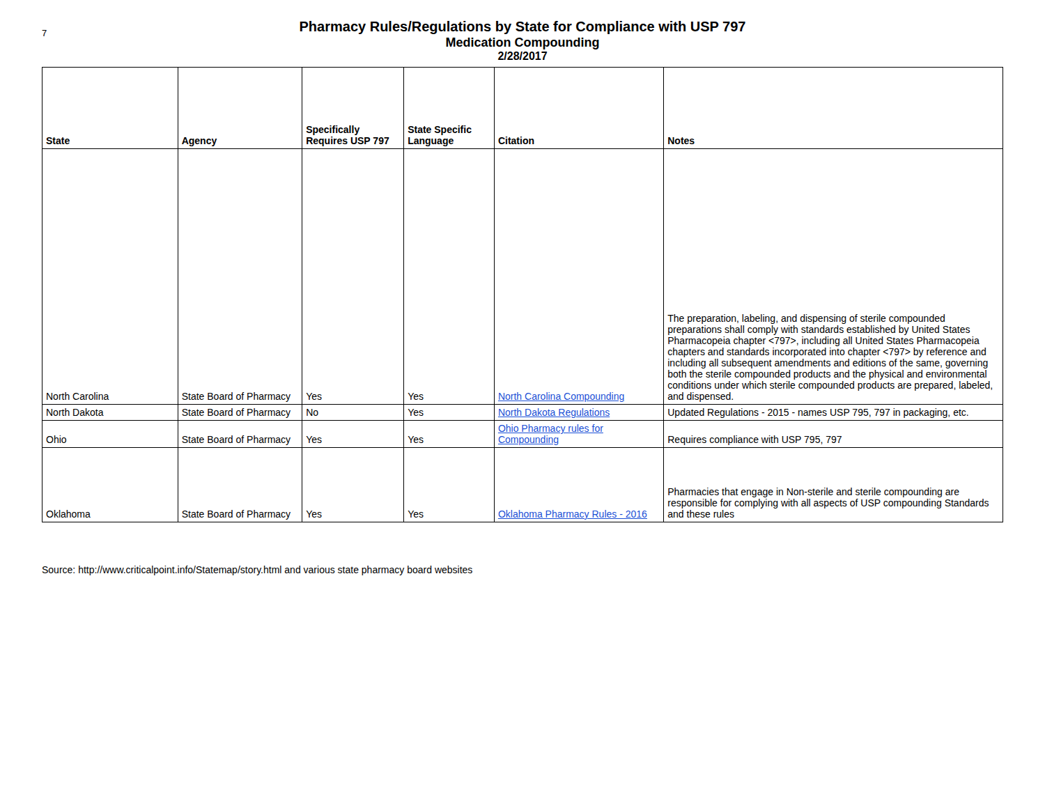7
Pharmacy Rules/Regulations by State for Compliance with USP 797
Medication Compounding
2/28/2017
| State | Agency | Specifically Requires USP 797 | State Specific Language | Citation | Notes |
| --- | --- | --- | --- | --- | --- |
| North Carolina | State Board of Pharmacy | Yes | Yes | North Carolina Compounding | The preparation, labeling, and dispensing of sterile compounded preparations shall comply with standards established by United States Pharmacopeia chapter <797>, including all United States Pharmacopeia chapters and standards incorporated into chapter <797> by reference and including all subsequent amendments and editions of the same, governing both the sterile compounded products and the physical and environmental conditions under which sterile compounded products are prepared, labeled, and dispensed. |
| North Dakota | State Board of Pharmacy | No | Yes | North Dakota Regulations | Updated Regulations - 2015 - names USP 795, 797 in packaging, etc. |
| Ohio | State Board of Pharmacy | Yes | Yes | Ohio Pharmacy rules for Compounding | Requires compliance with USP 795, 797 |
| Oklahoma | State Board of Pharmacy | Yes | Yes | Oklahoma Pharmacy Rules - 2016 | Pharmacies that engage in Non-sterile and sterile compounding are responsible for complying with all aspects of USP compounding Standards and these rules |
Source: http://www.criticalpoint.info/Statemap/story.html and various state pharmacy board websites